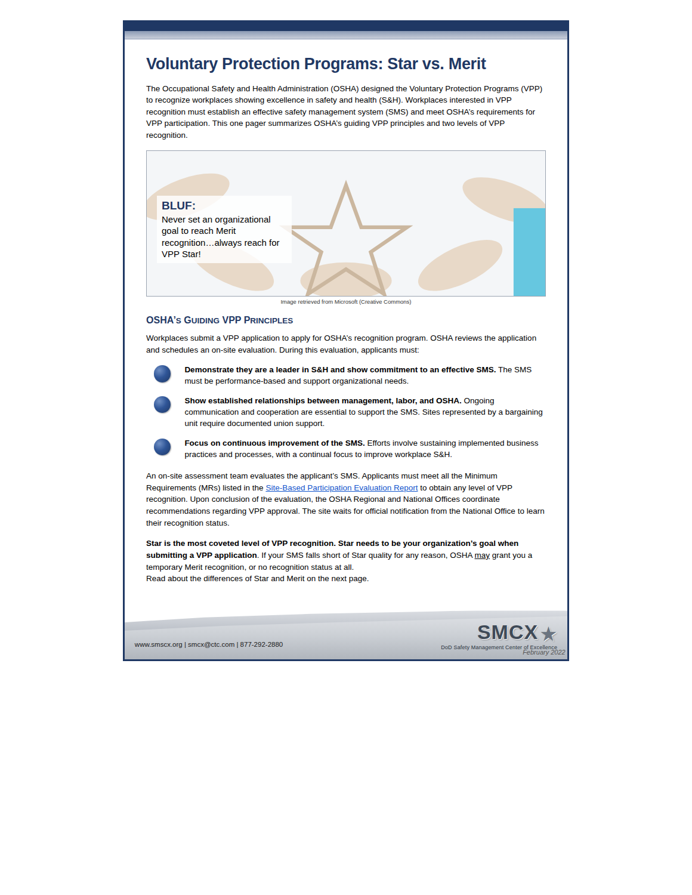Voluntary Protection Programs: Star vs. Merit
The Occupational Safety and Health Administration (OSHA) designed the Voluntary Protection Programs (VPP) to recognize workplaces showing excellence in safety and health (S&H). Workplaces interested in VPP recognition must establish an effective safety management system (SMS) and meet OSHA’s requirements for VPP participation. This one pager summarizes OSHA’s guiding VPP principles and two levels of VPP recognition.
BLUF:
Never set an organizational goal to reach Merit recognition…always reach for VPP Star!
Image retrieved from Microsoft (Creative Commons)
OSHA’S GUIDING VPP PRINCIPLES
Workplaces submit a VPP application to apply for OSHA’s recognition program. OSHA reviews the application and schedules an on-site evaluation. During this evaluation, applicants must:
Demonstrate they are a leader in S&H and show commitment to an effective SMS. The SMS must be performance-based and support organizational needs.
Show established relationships between management, labor, and OSHA. Ongoing communication and cooperation are essential to support the SMS. Sites represented by a bargaining unit require documented union support.
Focus on continuous improvement of the SMS. Efforts involve sustaining implemented business practices and processes, with a continual focus to improve workplace S&H.
An on-site assessment team evaluates the applicant’s SMS. Applicants must meet all the Minimum Requirements (MRs) listed in the Site-Based Participation Evaluation Report to obtain any level of VPP recognition. Upon conclusion of the evaluation, the OSHA Regional and National Offices coordinate recommendations regarding VPP approval. The site waits for official notification from the National Office to learn their recognition status.
Star is the most coveted level of VPP recognition. Star needs to be your organization’s goal when submitting a VPP application. If your SMS falls short of Star quality for any reason, OSHA may grant you a temporary Merit recognition, or no recognition status at all.
Read about the differences of Star and Merit on the next page.
www.smscx.org | smcx@ctc.com | 877-292-2880
SMCX★
DoD Safety Management Center of Excellence
February 2022